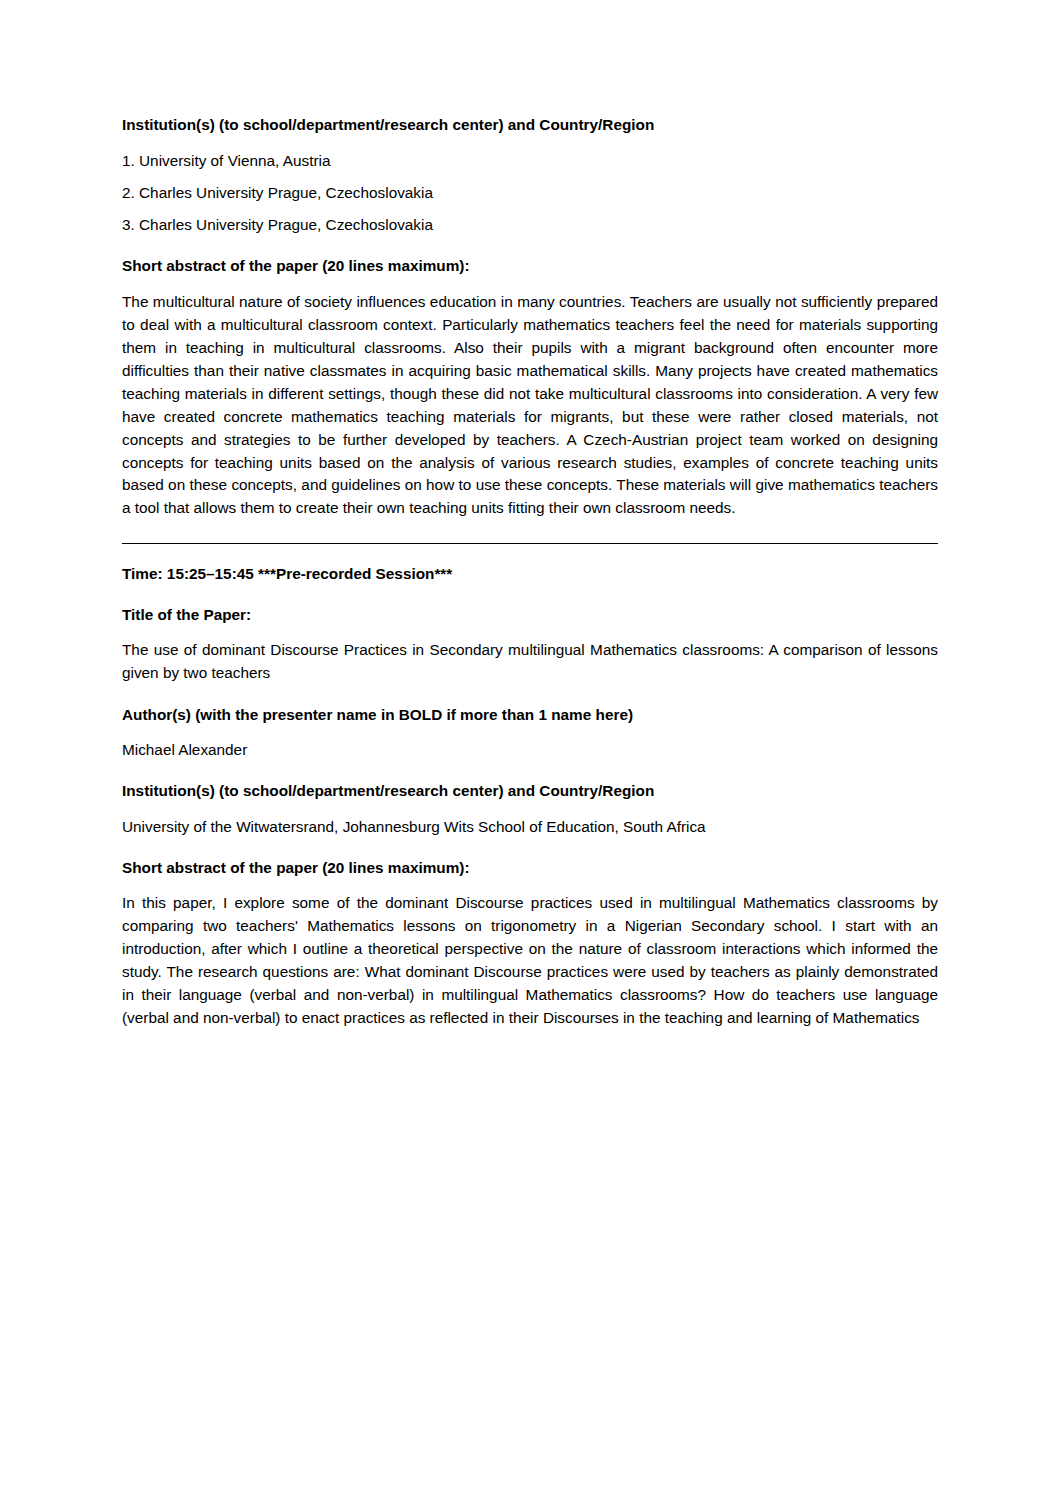Institution(s) (to school/department/research center) and Country/Region
1. University of Vienna, Austria
2. Charles University Prague, Czechoslovakia
3. Charles University Prague, Czechoslovakia
Short abstract of the paper (20 lines maximum):
The multicultural nature of society influences education in many countries. Teachers are usually not sufficiently prepared to deal with a multicultural classroom context. Particularly mathematics teachers feel the need for materials supporting them in teaching in multicultural classrooms. Also their pupils with a migrant background often encounter more difficulties than their native classmates in acquiring basic mathematical skills. Many projects have created mathematics teaching materials in different settings, though these did not take multicultural classrooms into consideration. A very few have created concrete mathematics teaching materials for migrants, but these were rather closed materials, not concepts and strategies to be further developed by teachers. A Czech-Austrian project team worked on designing concepts for teaching units based on the analysis of various research studies, examples of concrete teaching units based on these concepts, and guidelines on how to use these concepts. These materials will give mathematics teachers a tool that allows them to create their own teaching units fitting their own classroom needs.
Time: 15:25–15:45 ***Pre-recorded Session***
Title of the Paper:
The use of dominant Discourse Practices in Secondary multilingual Mathematics classrooms: A comparison of lessons given by two teachers
Author(s) (with the presenter name in BOLD if more than 1 name here)
Michael Alexander
Institution(s) (to school/department/research center) and Country/Region
University of the Witwatersrand, Johannesburg Wits School of Education, South Africa
Short abstract of the paper (20 lines maximum):
In this paper, I explore some of the dominant Discourse practices used in multilingual Mathematics classrooms by comparing two teachers' Mathematics lessons on trigonometry in a Nigerian Secondary school. I start with an introduction, after which I outline a theoretical perspective on the nature of classroom interactions which informed the study. The research questions are: What dominant Discourse practices were used by teachers as plainly demonstrated in their language (verbal and non-verbal) in multilingual Mathematics classrooms? How do teachers use language (verbal and non-verbal) to enact practices as reflected in their Discourses in the teaching and learning of Mathematics